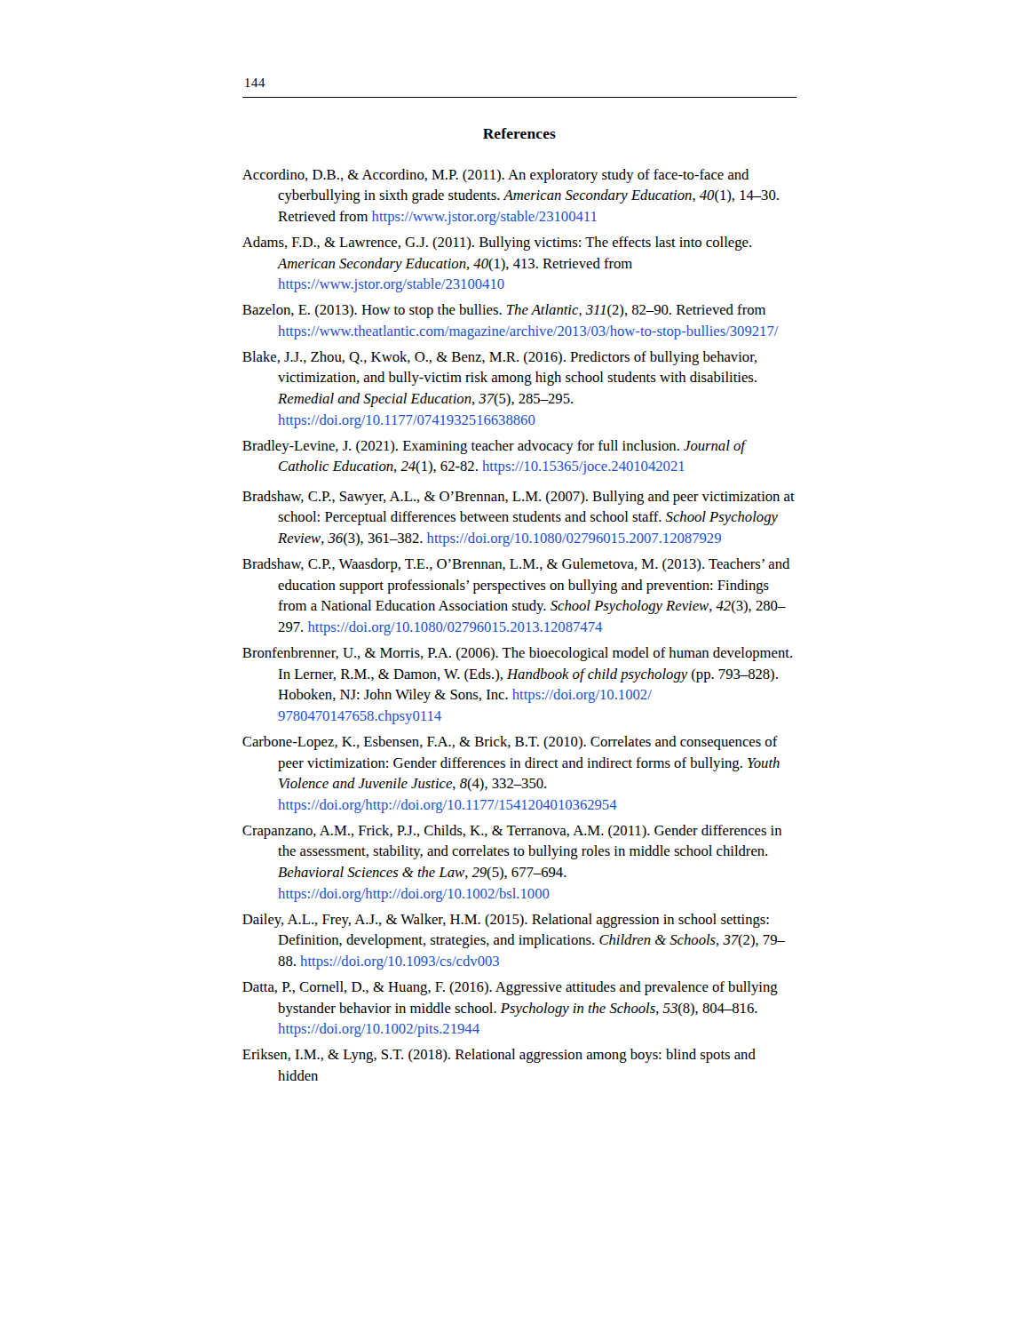144
References
Accordino, D.B., & Accordino, M.P. (2011). An exploratory study of face-to-face and cyberbullying in sixth grade students. American Secondary Education, 40(1), 14–30. Retrieved from https://www.jstor.org/stable/23100411
Adams, F.D., & Lawrence, G.J. (2011). Bullying victims: The effects last into college. American Secondary Education, 40(1), 413. Retrieved from https://www.jstor.org/stable/23100410
Bazelon, E. (2013). How to stop the bullies. The Atlantic, 311(2), 82–90. Retrieved from https://www.theatlantic.com/magazine/archive/2013/03/how-to-stop-bullies/309217/
Blake, J.J., Zhou, Q., Kwok, O., & Benz, M.R. (2016). Predictors of bullying behavior, victimization, and bully-victim risk among high school students with disabilities. Remedial and Special Education, 37(5), 285–295. https://doi.org/10.1177/0741932516638860
Bradley-Levine, J. (2021). Examining teacher advocacy for full inclusion. Journal of Catholic Education, 24(1), 62-82. https://10.15365/joce.2401042021
Bradshaw, C.P., Sawyer, A.L., & O’Brennan, L.M. (2007). Bullying and peer victimization at school: Perceptual differences between students and school staff. School Psychology Review, 36(3), 361–382. https://doi.org/10.1080/02796015.2007.12087929
Bradshaw, C.P., Waasdorp, T.E., O’Brennan, L.M., & Gulemetova, M. (2013). Teachers’ and education support professionals’ perspectives on bullying and prevention: Findings from a National Education Association study. School Psychology Review, 42(3), 280–297. https://doi.org/10.1080/02796015.2013.12087474
Bronfenbrenner, U., & Morris, P.A. (2006). The bioecological model of human development. In Lerner, R.M., & Damon, W. (Eds.), Handbook of child psychology (pp. 793–828). Hoboken, NJ: John Wiley & Sons, Inc. https://doi.org/10.1002/ 9780470147658.chpsy0114
Carbone-Lopez, K., Esbensen, F.A., & Brick, B.T. (2010). Correlates and consequences of peer victimization: Gender differences in direct and indirect forms of bullying. Youth Violence and Juvenile Justice, 8(4), 332–350. https://doi.org/http://doi.org/10.1177/1541204010362954
Crapanzano, A.M., Frick, P.J., Childs, K., & Terranova, A.M. (2011). Gender differences in the assessment, stability, and correlates to bullying roles in middle school children. Behavioral Sciences & the Law, 29(5), 677–694. https://doi.org/http://doi.org/10.1002/bsl.1000
Dailey, A.L., Frey, A.J., & Walker, H.M. (2015). Relational aggression in school settings: Definition, development, strategies, and implications. Children & Schools, 37(2), 79–88. https://doi.org/10.1093/cs/cdv003
Datta, P., Cornell, D., & Huang, F. (2016). Aggressive attitudes and prevalence of bullying bystander behavior in middle school. Psychology in the Schools, 53(8), 804–816. https://doi.org/10.1002/pits.21944
Eriksen, I.M., & Lyng, S.T. (2018). Relational aggression among boys: blind spots and hidden